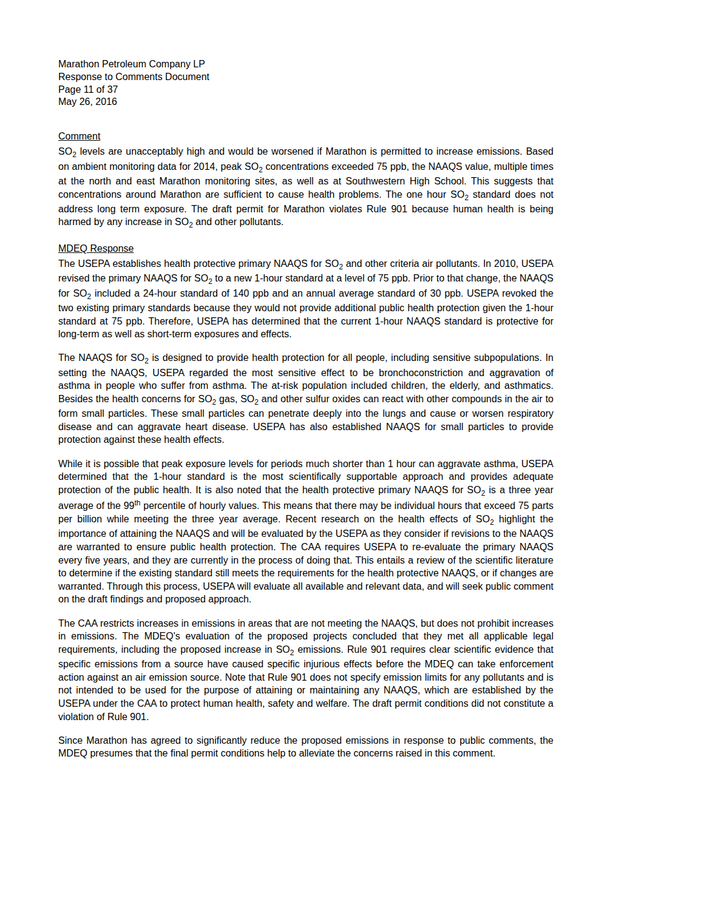Marathon Petroleum Company LP
Response to Comments Document
Page 11 of 37
May 26, 2016
Comment
SO2 levels are unacceptably high and would be worsened if Marathon is permitted to increase emissions. Based on ambient monitoring data for 2014, peak SO2 concentrations exceeded 75 ppb, the NAAQS value, multiple times at the north and east Marathon monitoring sites, as well as at Southwestern High School. This suggests that concentrations around Marathon are sufficient to cause health problems. The one hour SO2 standard does not address long term exposure. The draft permit for Marathon violates Rule 901 because human health is being harmed by any increase in SO2 and other pollutants.
MDEQ Response
The USEPA establishes health protective primary NAAQS for SO2 and other criteria air pollutants. In 2010, USEPA revised the primary NAAQS for SO2 to a new 1-hour standard at a level of 75 ppb. Prior to that change, the NAAQS for SO2 included a 24-hour standard of 140 ppb and an annual average standard of 30 ppb. USEPA revoked the two existing primary standards because they would not provide additional public health protection given the 1-hour standard at 75 ppb. Therefore, USEPA has determined that the current 1-hour NAAQS standard is protective for long-term as well as short-term exposures and effects.
The NAAQS for SO2 is designed to provide health protection for all people, including sensitive subpopulations. In setting the NAAQS, USEPA regarded the most sensitive effect to be bronchoconstriction and aggravation of asthma in people who suffer from asthma. The at-risk population included children, the elderly, and asthmatics. Besides the health concerns for SO2 gas, SO2 and other sulfur oxides can react with other compounds in the air to form small particles. These small particles can penetrate deeply into the lungs and cause or worsen respiratory disease and can aggravate heart disease. USEPA has also established NAAQS for small particles to provide protection against these health effects.
While it is possible that peak exposure levels for periods much shorter than 1 hour can aggravate asthma, USEPA determined that the 1-hour standard is the most scientifically supportable approach and provides adequate protection of the public health. It is also noted that the health protective primary NAAQS for SO2 is a three year average of the 99th percentile of hourly values. This means that there may be individual hours that exceed 75 parts per billion while meeting the three year average. Recent research on the health effects of SO2 highlight the importance of attaining the NAAQS and will be evaluated by the USEPA as they consider if revisions to the NAAQS are warranted to ensure public health protection. The CAA requires USEPA to re-evaluate the primary NAAQS every five years, and they are currently in the process of doing that. This entails a review of the scientific literature to determine if the existing standard still meets the requirements for the health protective NAAQS, or if changes are warranted. Through this process, USEPA will evaluate all available and relevant data, and will seek public comment on the draft findings and proposed approach.
The CAA restricts increases in emissions in areas that are not meeting the NAAQS, but does not prohibit increases in emissions. The MDEQ's evaluation of the proposed projects concluded that they met all applicable legal requirements, including the proposed increase in SO2 emissions. Rule 901 requires clear scientific evidence that specific emissions from a source have caused specific injurious effects before the MDEQ can take enforcement action against an air emission source. Note that Rule 901 does not specify emission limits for any pollutants and is not intended to be used for the purpose of attaining or maintaining any NAAQS, which are established by the USEPA under the CAA to protect human health, safety and welfare. The draft permit conditions did not constitute a violation of Rule 901.
Since Marathon has agreed to significantly reduce the proposed emissions in response to public comments, the MDEQ presumes that the final permit conditions help to alleviate the concerns raised in this comment.